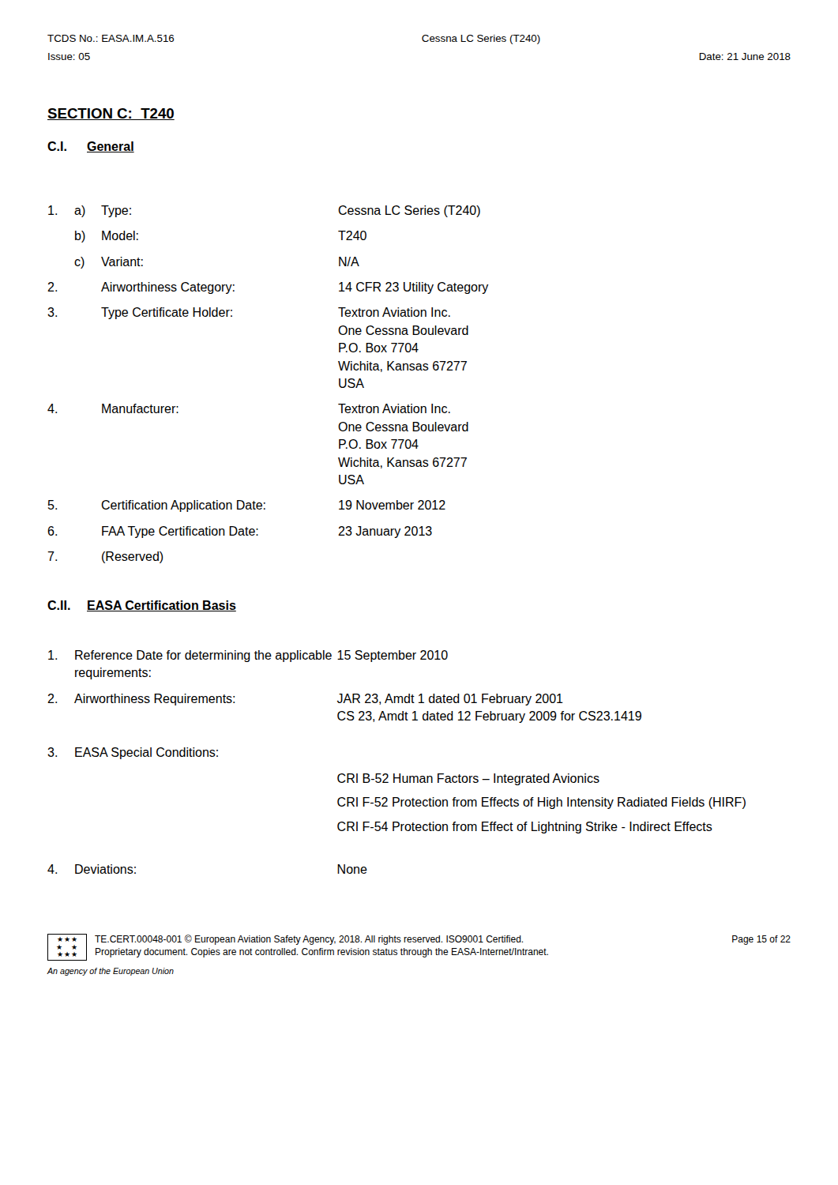TCDS No.: EASA.IM.A.516
Cessna LC Series (T240)
Issue: 05
Date: 21 June 2018
SECTION C: T240
C.I. General
| 1. | a) | Type: | Cessna LC Series (T240) |
| | b) | Model: | T240 |
| | c) | Variant: | N/A |
| 2. | | Airworthiness Category: | 14 CFR 23 Utility Category |
| 3. | | Type Certificate Holder: | Textron Aviation Inc. One Cessna Boulevard P.O. Box 7704 Wichita, Kansas 67277 USA |
| 4. | | Manufacturer: | Textron Aviation Inc. One Cessna Boulevard P.O. Box 7704 Wichita, Kansas 67277 USA |
| 5. | | Certification Application Date: | 19 November 2012 |
| 6. | | FAA Type Certification Date: | 23 January 2013 |
| 7. | | (Reserved) | |
C.II. EASA Certification Basis
| 1. | Reference Date for determining the applicable requirements: | 15 September 2010 |
| 2. | Airworthiness Requirements: | JAR 23, Amdt 1 dated 01 February 2001 CS 23, Amdt 1 dated 12 February 2009 for CS23.1419 |
| 3. | EASA Special Conditions: | |
| | | CRI B-52 Human Factors – Integrated Avionics CRI F-52 Protection from Effects of High Intensity Radiated Fields (HIRF) CRI F-54 Protection from Effect of Lightning Strike - Indirect Effects |
| 4. | Deviations: | None |
★★★
★ ★
★★★
TE.CERT.00048-001 © European Aviation Safety Agency, 2018. All rights reserved. ISO9001 Certified. Page 15 of 22
Proprietary document. Copies are not controlled. Confirm revision status through the EASA-Internet/Intranet.
An agency of the European Union